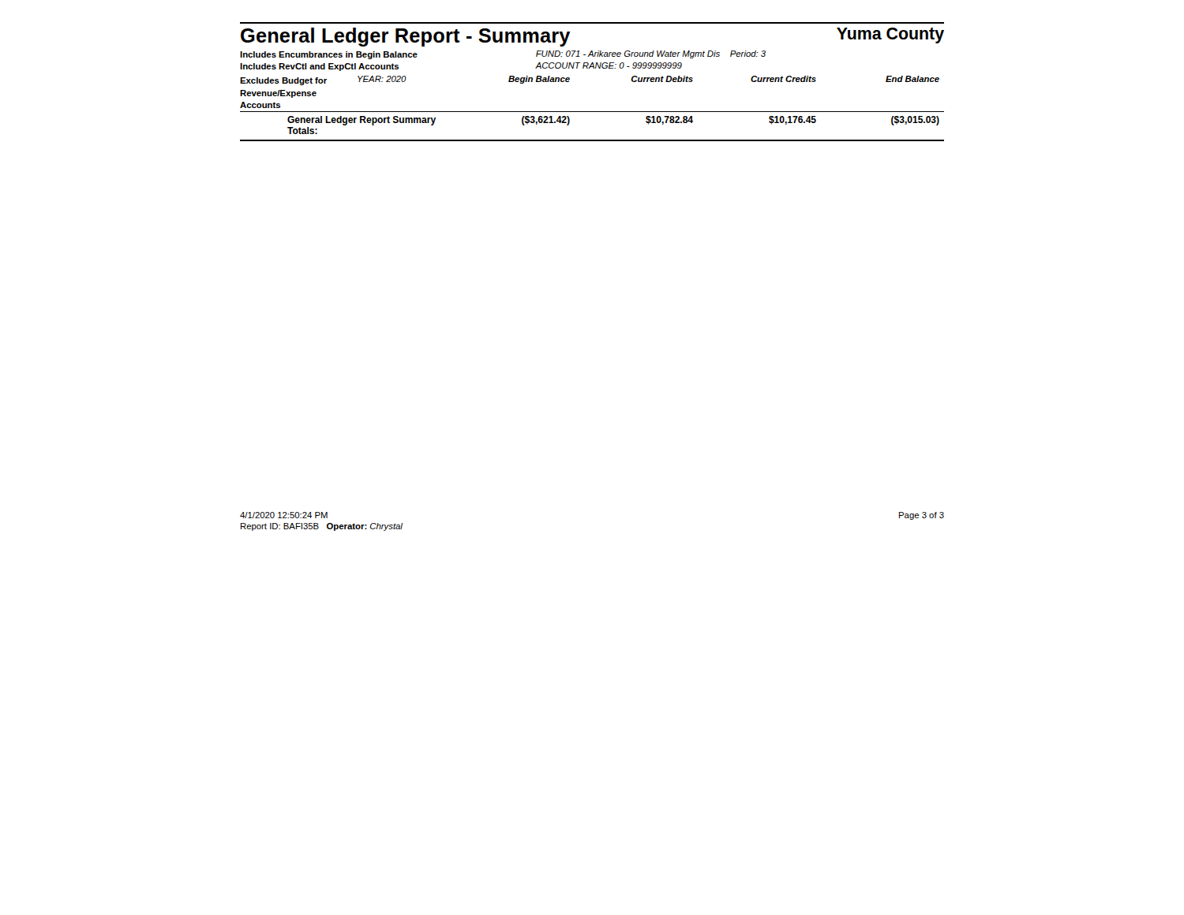General Ledger Report - Summary
Yuma County
| Includes Encumbrances in Begin Balance | FUND: 071 - Arikaree Ground Water Mgmt Dis Period: 3 |
| Includes RevCtl and ExpCtl Accounts | ACCOUNT RANGE: 0 - 9999999999 |
| Excludes Budget for Revenue/Expense Accounts | YEAR: 2020 Begin Balance Current Debits Current Credits End Balance |
General Ledger Report Summary Totals:
($3,621.42)
$10,782.84
$10,176.45
($3,015.03)
4/1/2020 12:50:24 PM
Page 3 of 3
Report ID: BAFI35B Operator: Chrystal